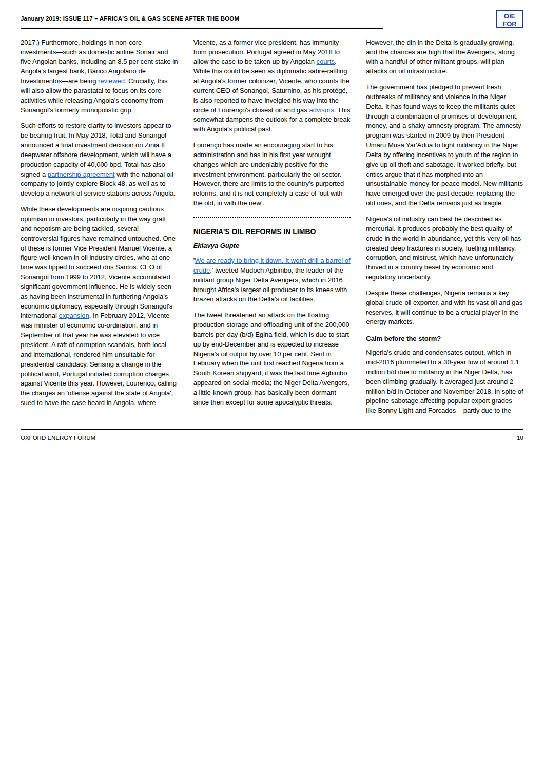January 2019: ISSUE 117 – AFRICA'S OIL & GAS SCENE AFTER THE BOOM
OIE
FOR
2017.) Furthermore, holdings in non-core investments—such as domestic airline Sonair and five Angolan banks, including an 8.5 per cent stake in Angola's largest bank, Banco Angolano de Investimentos—are being reviewed. Crucially, this will also allow the parastatal to focus on its core activities while releasing Angola's economy from Sonangol's formerly monopolistic grip.
Such efforts to restore clarity to investors appear to be bearing fruit. In May 2018, Total and Sonangol announced a final investment decision on Zinia II deepwater offshore development, which will have a production capacity of 40,000 bpd. Total has also signed a partnership agreement with the national oil company to jointly explore Block 48, as well as to develop a network of service stations across Angola.
While these developments are inspiring cautious optimism in investors, particularly in the way graft and nepotism are being tackled, several controversial figures have remained untouched. One of these is former Vice President Manuel Vicente, a figure well-known in oil industry circles, who at one time was tipped to succeed dos Santos. CEO of Sonangol from 1999 to 2012, Vicente accumulated significant government influence. He is widely seen as having been instrumental in furthering Angola's economic diplomacy, especially through Sonangol's international expansion. In February 2012, Vicente was minister of economic co-ordination, and in September of that year he was elevated to vice president. A raft of corruption scandals, both local and international, rendered him unsuitable for presidential candidacy. Sensing a change in the political wind, Portugal initiated corruption charges against Vicente this year. However, Lourenço, calling the charges an 'offense against the state of Angola', sued to have the case heard in Angola, where Vicente, as a former vice president, has immunity from prosecution. Portugal agreed in May 2018 to allow the case to be taken up by Angolan courts. While this could be seen as diplomatic sabre-rattling at Angola's former colonizer, Vicente, who counts the current CEO of Sonangol, Saturnino, as his protégé, is also reported to have inveigled his way into the circle of Lourenço's closest oil and gas advisors. This somewhat dampens the outlook for a complete break with Angola's political past.
Lourenço has made an encouraging start to his administration and has in his first year wrought changes which are undeniably positive for the investment environment, particularly the oil sector. However, there are limits to the country's purported reforms, and it is not completely a case of 'out with the old, in with the new'.
NIGERIA'S OIL REFORMS IN LIMBO
Eklavya Gupte
'We are ready to bring it down. It won't drill a barrel of crude,' tweeted Mudoch Agbinibo, the leader of the militant group Niger Delta Avengers, which in 2016 brought Africa's largest oil producer to its knees with brazen attacks on the Delta's oil facilities.
The tweet threatened an attack on the floating production storage and offloading unit of the 200,000 barrels per day (b/d) Egina field, which is due to start up by end-December and is expected to increase Nigeria's oil output by over 10 per cent. Sent in February when the unit first reached Nigeria from a South Korean shipyard, it was the last time Agbinibo appeared on social media; the Niger Delta Avengers, a little-known group, has basically been dormant since then except for some apocalyptic threats. However, the din in the Delta is gradually growing, and the chances are high that the Avengers, along with a handful of other militant groups, will plan attacks on oil infrastructure.
The government has pledged to prevent fresh outbreaks of militancy and violence in the Niger Delta. It has found ways to keep the militants quiet through a combination of promises of development, money, and a shaky amnesty program. The amnesty program was started in 2009 by then President Umaru Musa Yar'Adua to fight militancy in the Niger Delta by offering incentives to youth of the region to give up oil theft and sabotage. It worked briefly, but critics argue that it has morphed into an unsustainable money-for-peace model. New militants have emerged over the past decade, replacing the old ones, and the Delta remains just as fragile.
Nigeria's oil industry can best be described as mercurial. It produces probably the best quality of crude in the world in abundance, yet this very oil has created deep fractures in society, fuelling militancy, corruption, and mistrust, which have unfortunately thrived in a country beset by economic and regulatory uncertainty.
Despite these challenges, Nigeria remains a key global crude-oil exporter, and with its vast oil and gas reserves, it will continue to be a crucial player in the energy markets.
Calm before the storm?
Nigeria's crude and condensates output, which in mid-2016 plummeted to a 30-year low of around 1.1 million b/d due to militancy in the Niger Delta, has been climbing gradually. It averaged just around 2 million b/d in October and November 2018, in spite of pipeline sabotage affecting popular export grades like Bonny Light and Forcados – partly due to the
OXFORD ENERGY FORUM 10